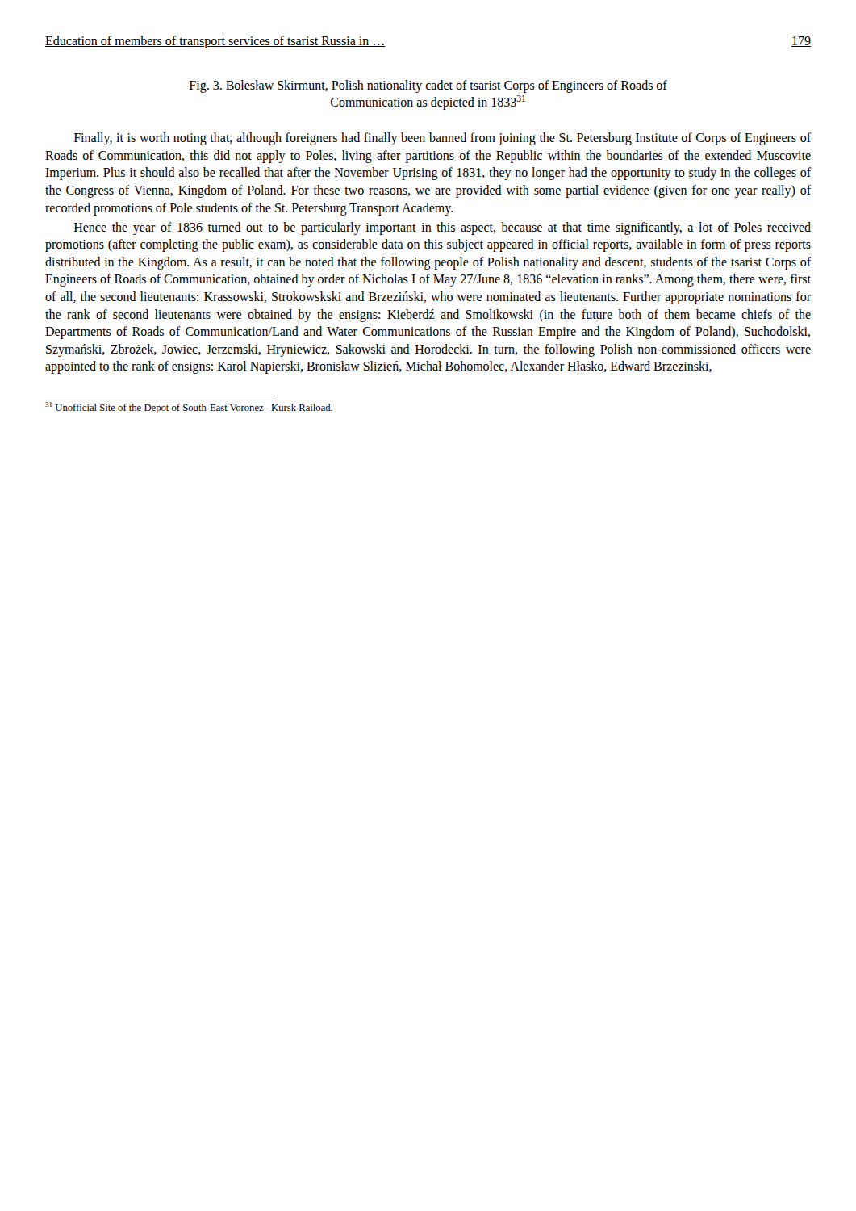Education of members of transport services of tsarist Russia in … 179
Fig. 3. Bolesław Skirmunt, Polish nationality cadet of tsarist Corps of Engineers of Roads of
Communication as depicted in 183331
Finally, it is worth noting that, although foreigners had finally been banned from joining the St. Petersburg Institute of Corps of Engineers of Roads of Communication, this did not apply to Poles, living after partitions of the Republic within the boundaries of the extended Muscovite Imperium. Plus it should also be recalled that after the November Uprising of 1831, they no longer had the opportunity to study in the colleges of the Congress of Vienna, Kingdom of Poland. For these two reasons, we are provided with some partial evidence (given for one year really) of recorded promotions of Pole students of the St. Petersburg Transport Academy.
Hence the year of 1836 turned out to be particularly important in this aspect, because at that time significantly, a lot of Poles received promotions (after completing the public exam), as considerable data on this subject appeared in official reports, available in form of press reports distributed in the Kingdom. As a result, it can be noted that the following people of Polish nationality and descent, students of the tsarist Corps of Engineers of Roads of Communication, obtained by order of Nicholas I of May 27/June 8, 1836 “elevation in ranks”. Among them, there were, first of all, the second lieutenants: Krassowski, Strokowskski and Brzeziński, who were nominated as lieutenants. Further appropriate nominations for the rank of second lieutenants were obtained by the ensigns: Kieberdź and Smolikowski (in the future both of them became chiefs of the Departments of Roads of Communication/Land and Water Communications of the Russian Empire and the Kingdom of Poland), Suchodolski, Szymański, Zbrożek, Jowiec, Jerzemski, Hryniewicz, Sakowski and Horodecki. In turn, the following Polish non-commissioned officers were appointed to the rank of ensigns: Karol Napierski, Bronisław Slizień, Michał Bohomolec, Alexander Hłasko, Edward Brzezinski,
31 Unofficial Site of the Depot of South-East Voronez –Kursk Raiload.